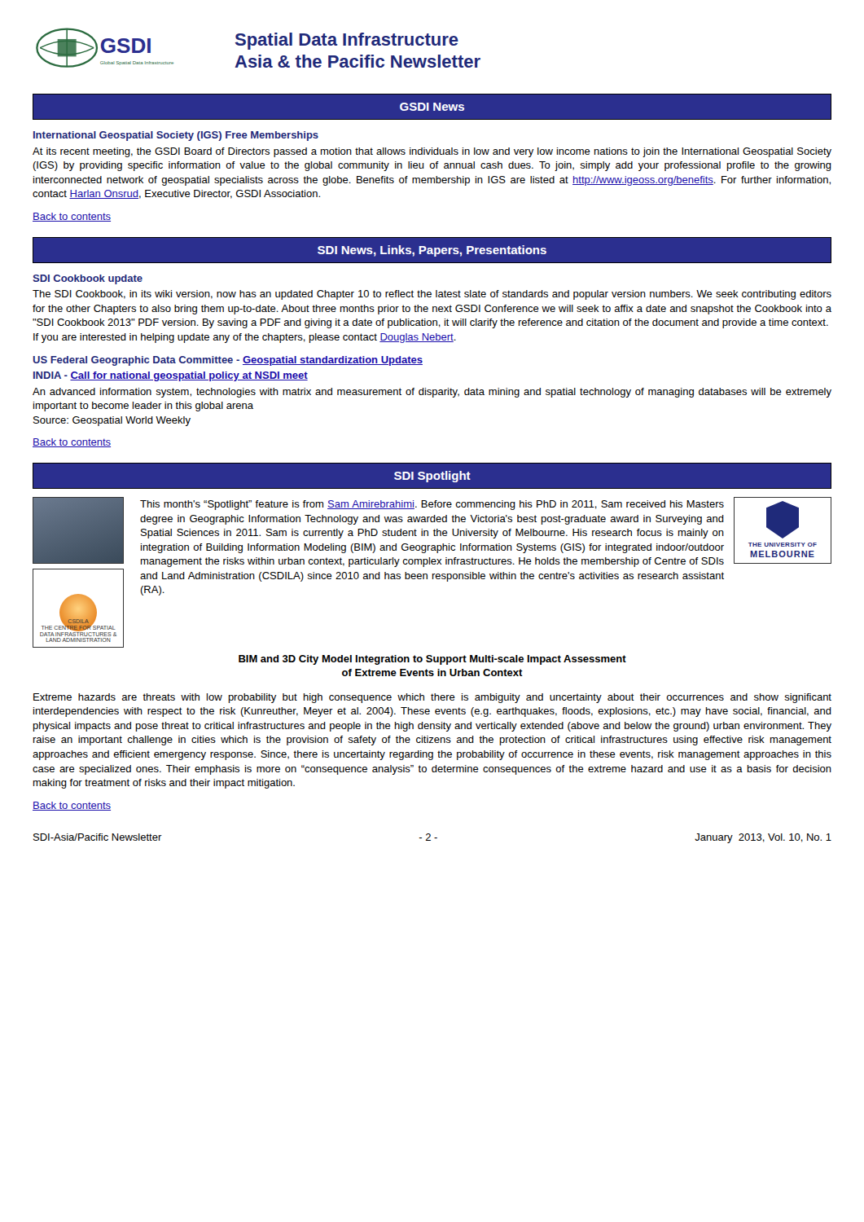GSDI Global Spatial Data Infrastructure
Spatial Data Infrastructure
Asia & the Pacific Newsletter
GSDI News
International Geospatial Society (IGS) Free Memberships
At its recent meeting, the GSDI Board of Directors passed a motion that allows individuals in low and very low income nations to join the International Geospatial Society (IGS) by providing specific information of value to the global community in lieu of annual cash dues. To join, simply add your professional profile to the growing interconnected network of geospatial specialists across the globe. Benefits of membership in IGS are listed at http://www.igeoss.org/benefits. For further information, contact Harlan Onsrud, Executive Director, GSDI Association.
Back to contents
SDI News, Links, Papers, Presentations
SDI Cookbook update
The SDI Cookbook, in its wiki version, now has an updated Chapter 10 to reflect the latest slate of standards and popular version numbers. We seek contributing editors for the other Chapters to also bring them up-to-date. About three months prior to the next GSDI Conference we will seek to affix a date and snapshot the Cookbook into a "SDI Cookbook 2013" PDF version. By saving a PDF and giving it a date of publication, it will clarify the reference and citation of the document and provide a time context.
If you are interested in helping update any of the chapters, please contact Douglas Nebert.
US Federal Geographic Data Committee - Geospatial standardization Updates
INDIA - Call for national geospatial policy at NSDI meet
An advanced information system, technologies with matrix and measurement of disparity, data mining and spatial technology of managing databases will be extremely important to become leader in this global arena
Source: Geospatial World Weekly
Back to contents
SDI Spotlight
CSDILA
THE CENTRE FOR SPATIAL DATA INFRASTRUCTURES & LAND ADMINISTRATION
This month's “Spotlight” feature is from Sam Amirebrahimi. Before commencing his PhD in 2011, Sam received his Masters degree in Geographic Information Technology and was awarded the Victoria's best post-graduate award in Surveying and Spatial Sciences in 2011. Sam is currently a PhD student in the University of Melbourne. His research focus is mainly on integration of Building Information Modeling (BIM) and Geographic Information Systems (GIS) for integrated indoor/outdoor management the risks within urban context, particularly complex infrastructures. He holds the membership of Centre of SDIs and Land Administration (CSDILA) since 2010 and has been responsible within the centre's activities as research assistant (RA).
THE UNIVERSITY OF
MELBOURNE
BIM and 3D City Model Integration to Support Multi-scale Impact Assessment
of Extreme Events in Urban Context
Extreme hazards are threats with low probability but high consequence which there is ambiguity and uncertainty about their occurrences and show significant interdependencies with respect to the risk (Kunreuther, Meyer et al. 2004). These events (e.g. earthquakes, floods, explosions, etc.) may have social, financial, and physical impacts and pose threat to critical infrastructures and people in the high density and vertically extended (above and below the ground) urban environment. They raise an important challenge in cities which is the provision of safety of the citizens and the protection of critical infrastructures using effective risk management approaches and efficient emergency response. Since, there is uncertainty regarding the probability of occurrence in these events, risk management approaches in this case are specialized ones. Their emphasis is more on “consequence analysis” to determine consequences of the extreme hazard and use it as a basis for decision making for treatment of risks and their impact mitigation.
Back to contents
SDI-Asia/Pacific Newsletter
- 2 -
January 2013, Vol. 10, No. 1